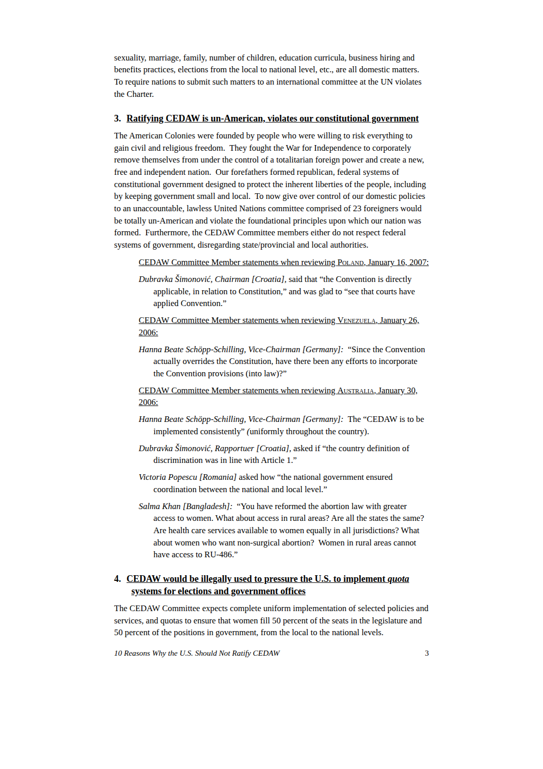sexuality, marriage, family, number of children, education curricula, business hiring and benefits practices, elections from the local to national level, etc., are all domestic matters. To require nations to submit such matters to an international committee at the UN violates the Charter.
3. Ratifying CEDAW is un-American, violates our constitutional government
The American Colonies were founded by people who were willing to risk everything to gain civil and religious freedom. They fought the War for Independence to corporately remove themselves from under the control of a totalitarian foreign power and create a new, free and independent nation. Our forefathers formed republican, federal systems of constitutional government designed to protect the inherent liberties of the people, including by keeping government small and local. To now give over control of our domestic policies to an unaccountable, lawless United Nations committee comprised of 23 foreigners would be totally un-American and violate the foundational principles upon which our nation was formed. Furthermore, the CEDAW Committee members either do not respect federal systems of government, disregarding state/provincial and local authorities.
CEDAW Committee Member statements when reviewing Poland, January 16, 2007:
Dubravka Šimonović, Chairman [Croatia], said that “the Convention is directly applicable, in relation to Constitution,” and was glad to “see that courts have applied Convention.”
CEDAW Committee Member statements when reviewing Venezuela, January 26, 2006:
Hanna Beate Schöpp-Schilling, Vice-Chairman [Germany]: “Since the Convention actually overrides the Constitution, have there been any efforts to incorporate the Convention provisions (into law)?”
CEDAW Committee Member statements when reviewing Australia, January 30, 2006:
Hanna Beate Schöpp-Schilling, Vice-Chairman [Germany]: The “CEDAW is to be implemented consistently” (uniformly throughout the country).
Dubravka Šimonović, Rapportuer [Croatia], asked if “the country definition of discrimination was in line with Article 1.”
Victoria Popescu [Romania] asked how “the national government ensured coordination between the national and local level.”
Salma Khan [Bangladesh]: “You have reformed the abortion law with greater access to women. What about access in rural areas? Are all the states the same? Are health care services available to women equally in all jurisdictions? What about women who want non-surgical abortion? Women in rural areas cannot have access to RU-486.”
4. CEDAW would be illegally used to pressure the U.S. to implement quota systems for elections and government offices
The CEDAW Committee expects complete uniform implementation of selected policies and services, and quotas to ensure that women fill 50 percent of the seats in the legislature and 50 percent of the positions in government, from the local to the national levels.
10 Reasons Why the U.S. Should Not Ratify CEDAW 3